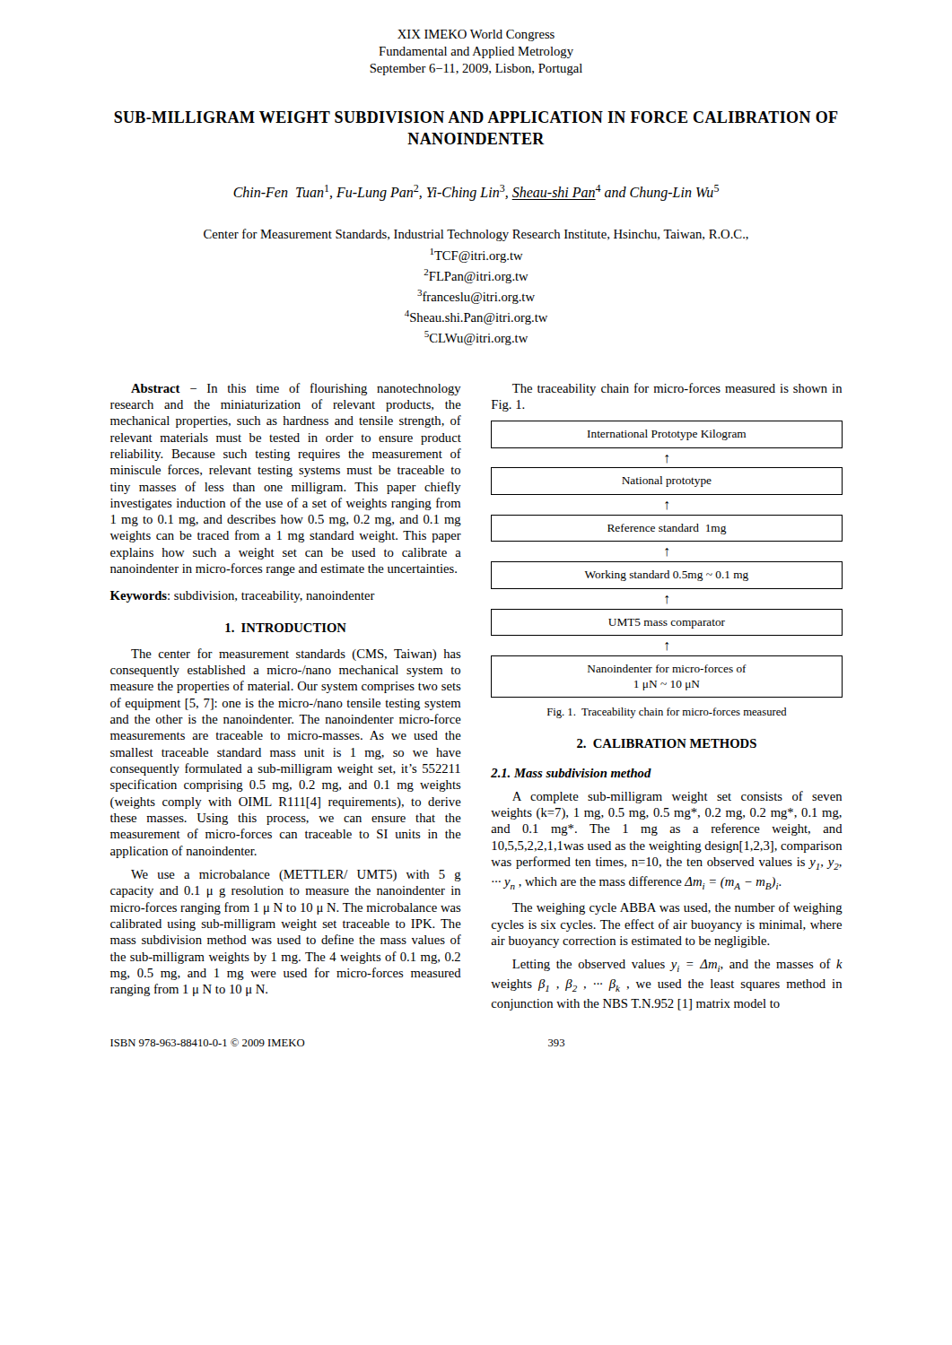XIX IMEKO World Congress
Fundamental and Applied Metrology
September 6−11, 2009, Lisbon, Portugal
SUB-MILLIGRAM WEIGHT SUBDIVISION AND APPLICATION IN FORCE CALIBRATION OF NANOINDENTER
Chin-Fen Tuan1, Fu-Lung Pan2, Yi-Ching Lin3, Sheau-shi Pan4 and Chung-Lin Wu5
Center for Measurement Standards, Industrial Technology Research Institute, Hsinchu, Taiwan, R.O.C., 1TCF@itri.org.tw 2FLPan@itri.org.tw 3franceslu@itri.org.tw 4Sheau.shi.Pan@itri.org.tw 5CLWu@itri.org.tw
Abstract − In this time of flourishing nanotechnology research and the miniaturization of relevant products, the mechanical properties, such as hardness and tensile strength, of relevant materials must be tested in order to ensure product reliability. Because such testing requires the measurement of miniscule forces, relevant testing systems must be traceable to tiny masses of less than one milligram. This paper chiefly investigates induction of the use of a set of weights ranging from 1 mg to 0.1 mg, and describes how 0.5 mg, 0.2 mg, and 0.1 mg weights can be traced from a 1 mg standard weight. This paper explains how such a weight set can be used to calibrate a nanoindenter in micro-forces range and estimate the uncertainties.
Keywords: subdivision, traceability, nanoindenter
1. Introduction
The center for measurement standards (CMS, Taiwan) has consequently established a micro-/nano mechanical system to measure the properties of material. Our system comprises two sets of equipment [5, 7]: one is the micro-/nano tensile testing system and the other is the nanoindenter. The nanoindenter micro-force measurements are traceable to micro-masses. As we used the smallest traceable standard mass unit is 1 mg, so we have consequently formulated a sub-milligram weight set, it’s 552211 specification comprising 0.5 mg, 0.2 mg, and 0.1 mg weights (weights comply with OIML R111[4] requirements), to derive these masses. Using this process, we can ensure that the measurement of micro-forces can traceable to SI units in the application of nanoindenter.
We use a microbalance (METTLER/ UMT5) with 5 g capacity and 0.1 μ g resolution to measure the nanoindenter in micro-forces ranging from 1 μ N to 10 μ N. The microbalance was calibrated using sub-milligram weight set traceable to IPK. The mass subdivision method was used to define the mass values of the sub-milligram weights by 1 mg. The 4 weights of 0.1 mg, 0.2 mg, 0.5 mg, and 1 mg were used for micro-forces measured ranging from 1 μ N to 10 μ N.
The traceability chain for micro-forces measured is shown in Fig. 1.
International Prototype Kilogram
↑
National prototype
↑
Reference standard 1mg
↑
Working standard 0.5mg ~ 0.1 mg
↑
UMT5 mass comparator
↑
Nanoindenter for micro-forces of
1 μN ~ 10 μN
Fig. 1. Traceability chain for micro-forces measured
2. Calibration methods
2.1. Mass subdivision method
A complete sub-milligram weight set consists of seven weights (k=7), 1 mg, 0.5 mg, 0.5 mg*, 0.2 mg, 0.2 mg*, 0.1 mg, and 0.1 mg*. The 1 mg as a reference weight, and 10,5,5,2,2,1,1was used as the weighting design[1,2,3], comparison was performed ten times, n=10, the ten observed values is y1, y2, ··· yn , which are the mass difference Δmi = (mA − mB)i.
The weighing cycle ABBA was used, the number of weighing cycles is six cycles. The effect of air buoyancy is minimal, where air buoyancy correction is estimated to be negligible.
Letting the observed values yi = Δmi, and the masses of k weights β1 , β2 , ··· βk , we used the least squares method in conjunction with the NBS T.N.952 [1] matrix model to
ISBN 978-963-88410-0-1 © 2009 IMEKO
393